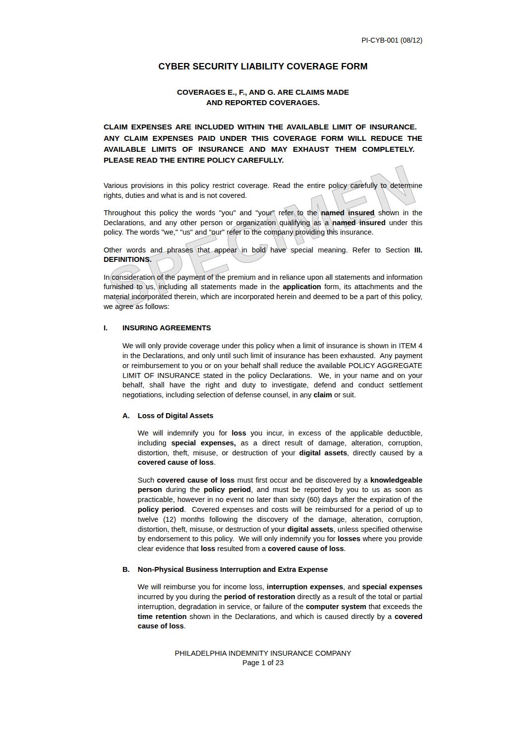SPECIMEN
PI-CYB-001 (08/12)
CYBER SECURITY LIABILITY COVERAGE FORM
COVERAGES E., F., AND G. ARE CLAIMS MADE
AND REPORTED COVERAGES.
CLAIM EXPENSES ARE INCLUDED WITHIN THE AVAILABLE LIMIT OF INSURANCE. ANY CLAIM EXPENSES PAID UNDER THIS COVERAGE FORM WILL REDUCE THE AVAILABLE LIMITS OF INSURANCE AND MAY EXHAUST THEM COMPLETELY. PLEASE READ THE ENTIRE POLICY CAREFULLY.
Various provisions in this policy restrict coverage. Read the entire policy carefully to determine rights, duties and what is and is not covered.
Throughout this policy the words "you" and "your" refer to the named insured shown in the Declarations, and any other person or organization qualifying as a named insured under this policy. The words "we," "us" and "our" refer to the company providing this insurance.
Other words and phrases that appear in bold have special meaning. Refer to Section III. DEFINITIONS.
In consideration of the payment of the premium and in reliance upon all statements and information furnished to us, including all statements made in the application form, its attachments and the material incorporated therein, which are incorporated herein and deemed to be a part of this policy, we agree as follows:
I. INSURING AGREEMENTS
We will only provide coverage under this policy when a limit of insurance is shown in ITEM 4 in the Declarations, and only until such limit of insurance has been exhausted. Any payment or reimbursement to you or on your behalf shall reduce the available POLICY AGGREGATE LIMIT OF INSURANCE stated in the policy Declarations. We, in your name and on your behalf, shall have the right and duty to investigate, defend and conduct settlement negotiations, including selection of defense counsel, in any claim or suit.
A. Loss of Digital Assets
We will indemnify you for loss you incur, in excess of the applicable deductible, including special expenses, as a direct result of damage, alteration, corruption, distortion, theft, misuse, or destruction of your digital assets, directly caused by a covered cause of loss.
Such covered cause of loss must first occur and be discovered by a knowledgeable person during the policy period, and must be reported by you to us as soon as practicable, however in no event no later than sixty (60) days after the expiration of the policy period. Covered expenses and costs will be reimbursed for a period of up to twelve (12) months following the discovery of the damage, alteration, corruption, distortion, theft, misuse, or destruction of your digital assets, unless specified otherwise by endorsement to this policy. We will only indemnify you for losses where you provide clear evidence that loss resulted from a covered cause of loss.
B. Non-Physical Business Interruption and Extra Expense
We will reimburse you for income loss, interruption expenses, and special expenses incurred by you during the period of restoration directly as a result of the total or partial interruption, degradation in service, or failure of the computer system that exceeds the time retention shown in the Declarations, and which is caused directly by a covered cause of loss.
PHILADELPHIA INDEMNITY INSURANCE COMPANY
Page 1 of 23